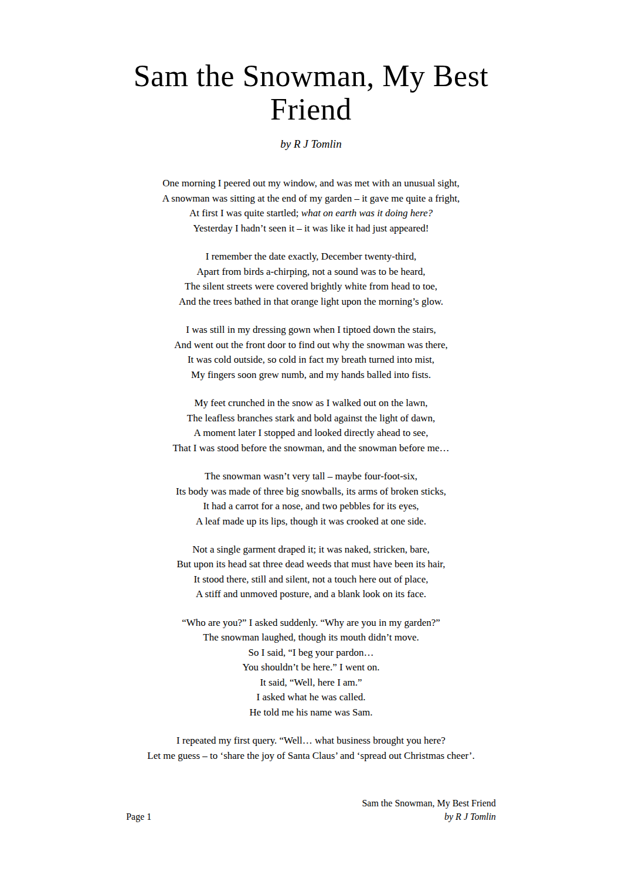Sam the Snowman, My Best Friend
by R J Tomlin
One morning I peered out my window, and was met with an unusual sight,
A snowman was sitting at the end of my garden – it gave me quite a fright,
At first I was quite startled; what on earth was it doing here?
Yesterday I hadn’t seen it – it was like it had just appeared!
I remember the date exactly, December twenty-third,
Apart from birds a-chirping, not a sound was to be heard,
The silent streets were covered brightly white from head to toe,
And the trees bathed in that orange light upon the morning’s glow.
I was still in my dressing gown when I tiptoed down the stairs,
And went out the front door to find out why the snowman was there,
It was cold outside, so cold in fact my breath turned into mist,
My fingers soon grew numb, and my hands balled into fists.
My feet crunched in the snow as I walked out on the lawn,
The leafless branches stark and bold against the light of dawn,
A moment later I stopped and looked directly ahead to see,
That I was stood before the snowman, and the snowman before me…
The snowman wasn’t very tall – maybe four-foot-six,
Its body was made of three big snowballs, its arms of broken sticks,
It had a carrot for a nose, and two pebbles for its eyes,
A leaf made up its lips, though it was crooked at one side.
Not a single garment draped it; it was naked, stricken, bare,
But upon its head sat three dead weeds that must have been its hair,
It stood there, still and silent, not a touch here out of place,
A stiff and unmoved posture, and a blank look on its face.
“Who are you?” I asked suddenly. “Why are you in my garden?”
The snowman laughed, though its mouth didn’t move.
So I said, “I beg your pardon…
You shouldn’t be here.” I went on.
It said, “Well, here I am.”
I asked what he was called.
He told me his name was Sam.
I repeated my first query. “Well… what business brought you here?
Let me guess – to ‘share the joy of Santa Claus’ and ‘spread out Christmas cheer’.
Page 1
Sam the Snowman, My Best Friend
by R J Tomlin